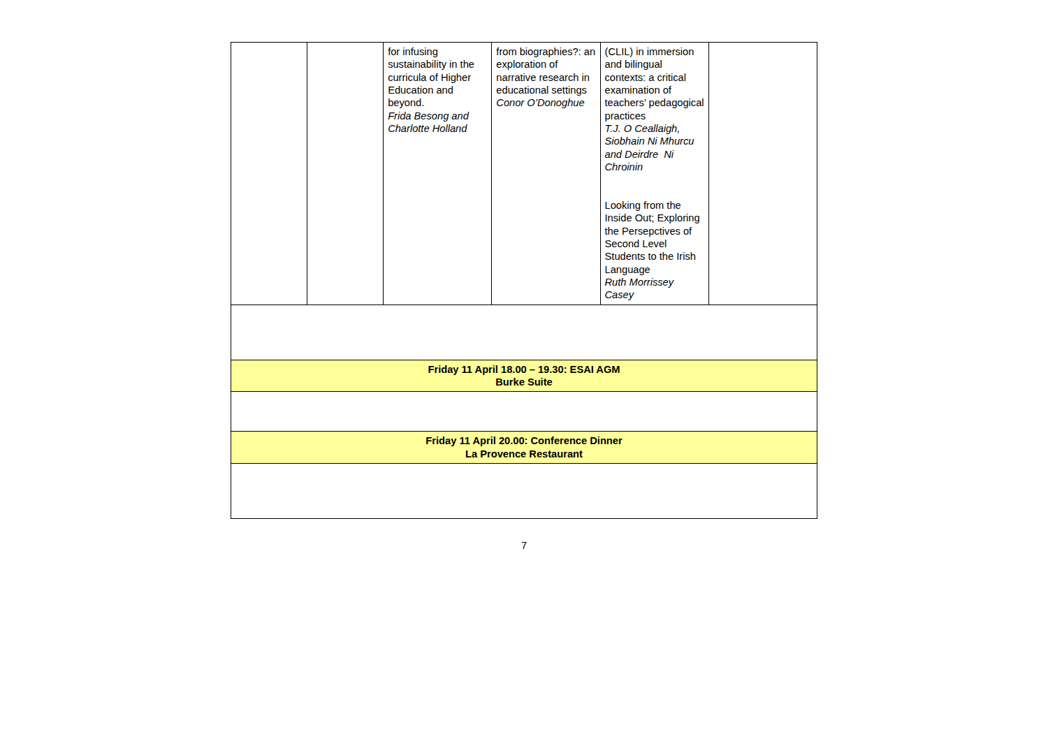| | | for infusing sustainability in the curricula of Higher Education and beyond. Frida Besong and Charlotte Holland | from biographies?: an exploration of narrative research in educational settings Conor O’Donoghue | (CLIL) in immersion and bilingual contexts: a critical examination of teachers’ pedagogical practices T.J. O Ceallaigh, Siobhain Ni Mhurcu and Deirdre Ni Chroinin Looking from the Inside Out; Exploring the Persepctives of Second Level Students to the Irish Language Ruth Morrissey Casey | |
| Friday 11 April 18.00 – 19.30: ESAI AGM Burke Suite |
| Friday 11 April 20.00: Conference Dinner La Provence Restaurant |
7